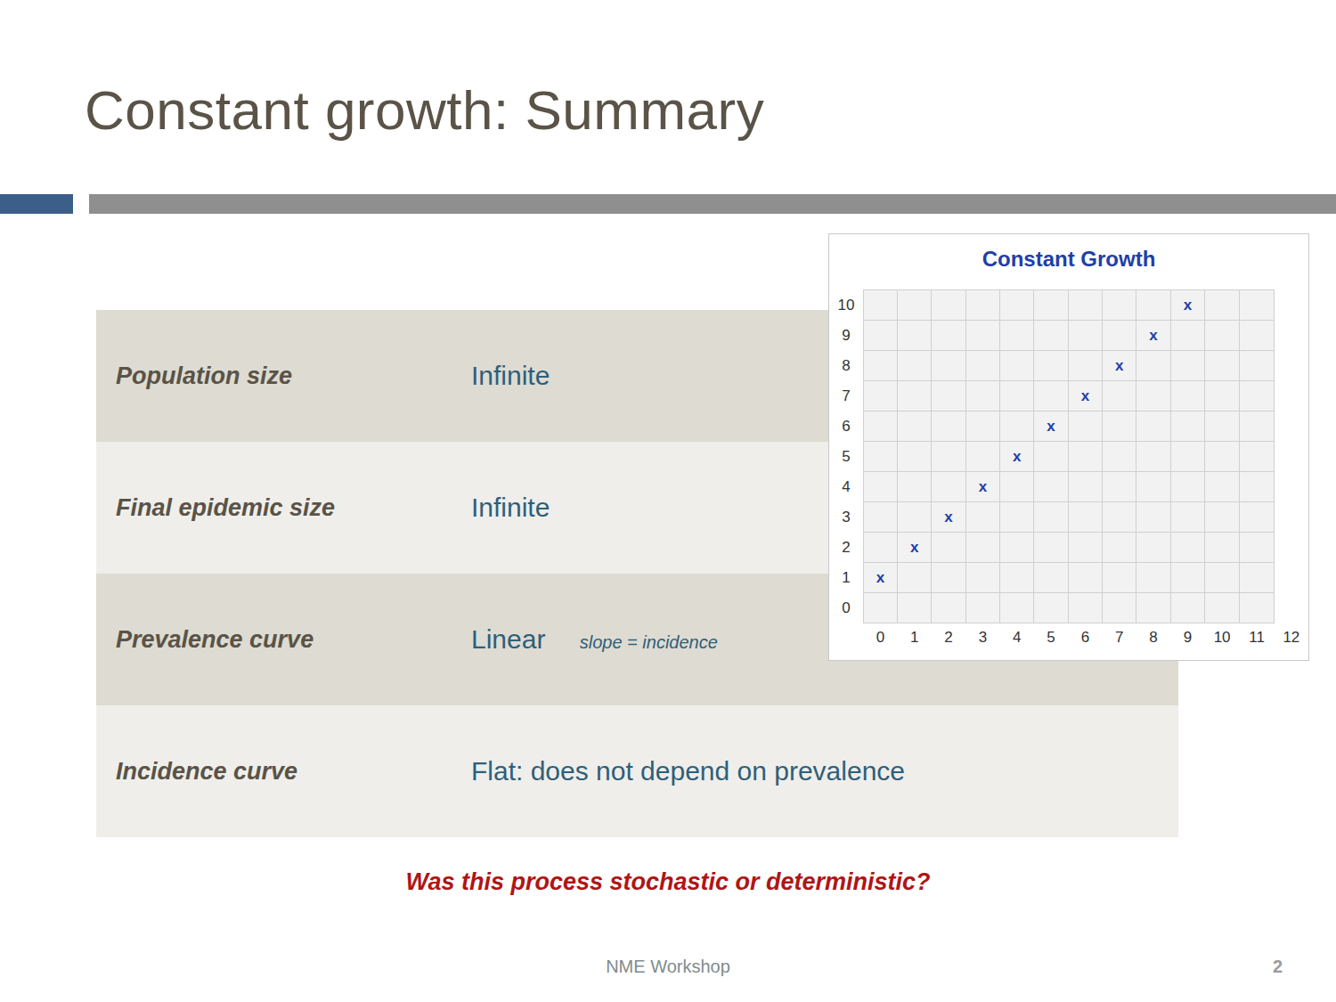Constant growth: Summary
| Population size | Infinite |
| Final epidemic size | Infinite |
| Prevalence curve | Linear slope = incidence |
| Incidence curve | Flat: does not depend on prevalence |
Constant Growth
| 10 | | | | | | | | | | x | | |
| 9 | | | | | | | | | x | | | |
| 8 | | | | | | | | x | | | | |
| 7 | | | | | | | x | | | | | |
| 6 | | | | | | x | | | | | | |
| 5 | | | | | x | | | | | | | |
| 4 | | | | x | | | | | | | | |
| 3 | | | x | | | | | | | | | |
| 2 | | x | | | | | | | | | | |
| 1 | x | | | | | | | | | | | |
| 0 | | | | | | | | | | | | |
| | 0 | 1 | 2 | 3 | 4 | 5 | 6 | 7 | 8 | 9 | 10 | 11 | 12 |
Was this process stochastic or deterministic?
NME Workshop
2